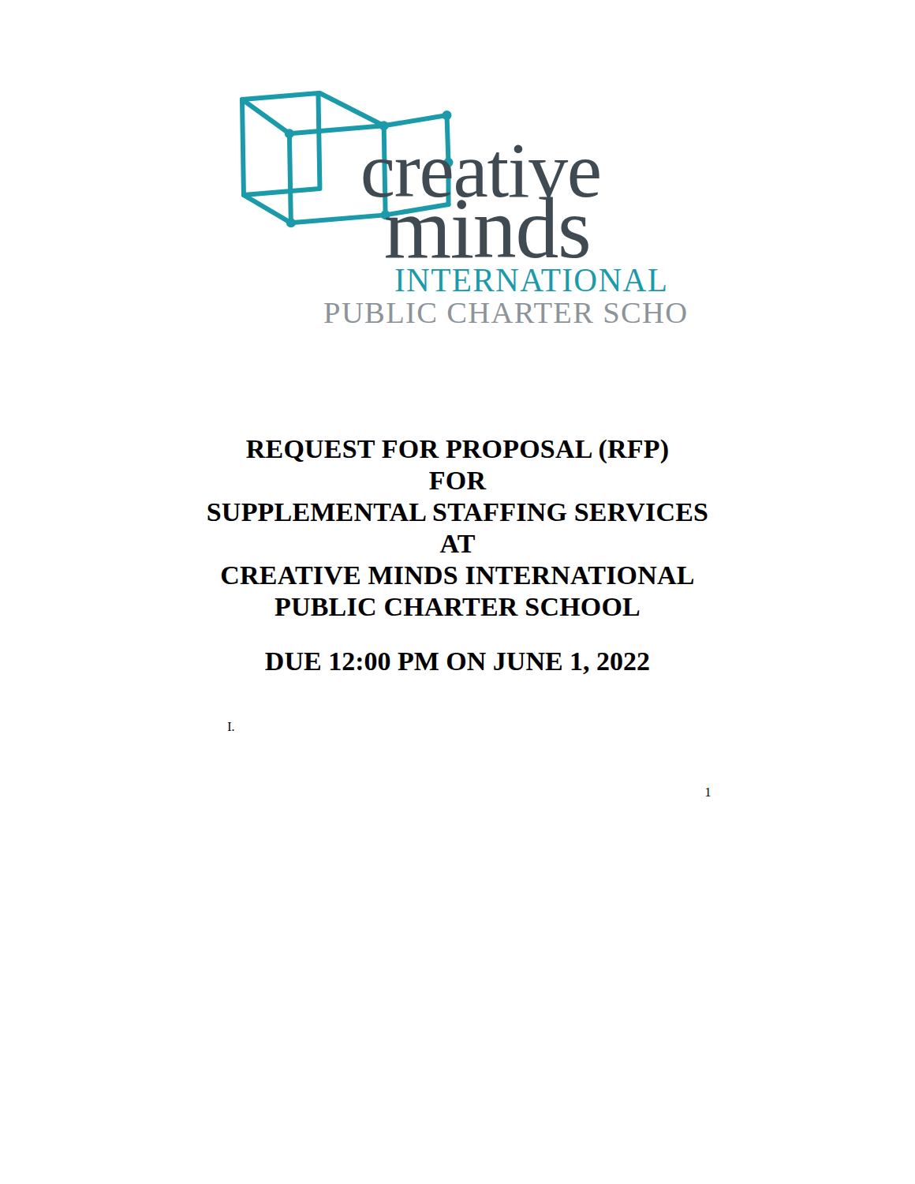creative minds INTERNATIONAL PUBLIC CHARTER SCHOOL
REQUEST FOR PROPOSAL (RFP) FOR SUPPLEMENTAL STAFFING SERVICES AT CREATIVE MINDS INTERNATIONAL PUBLIC CHARTER SCHOOL
DUE 12:00 PM ON JUNE 1, 2022
1